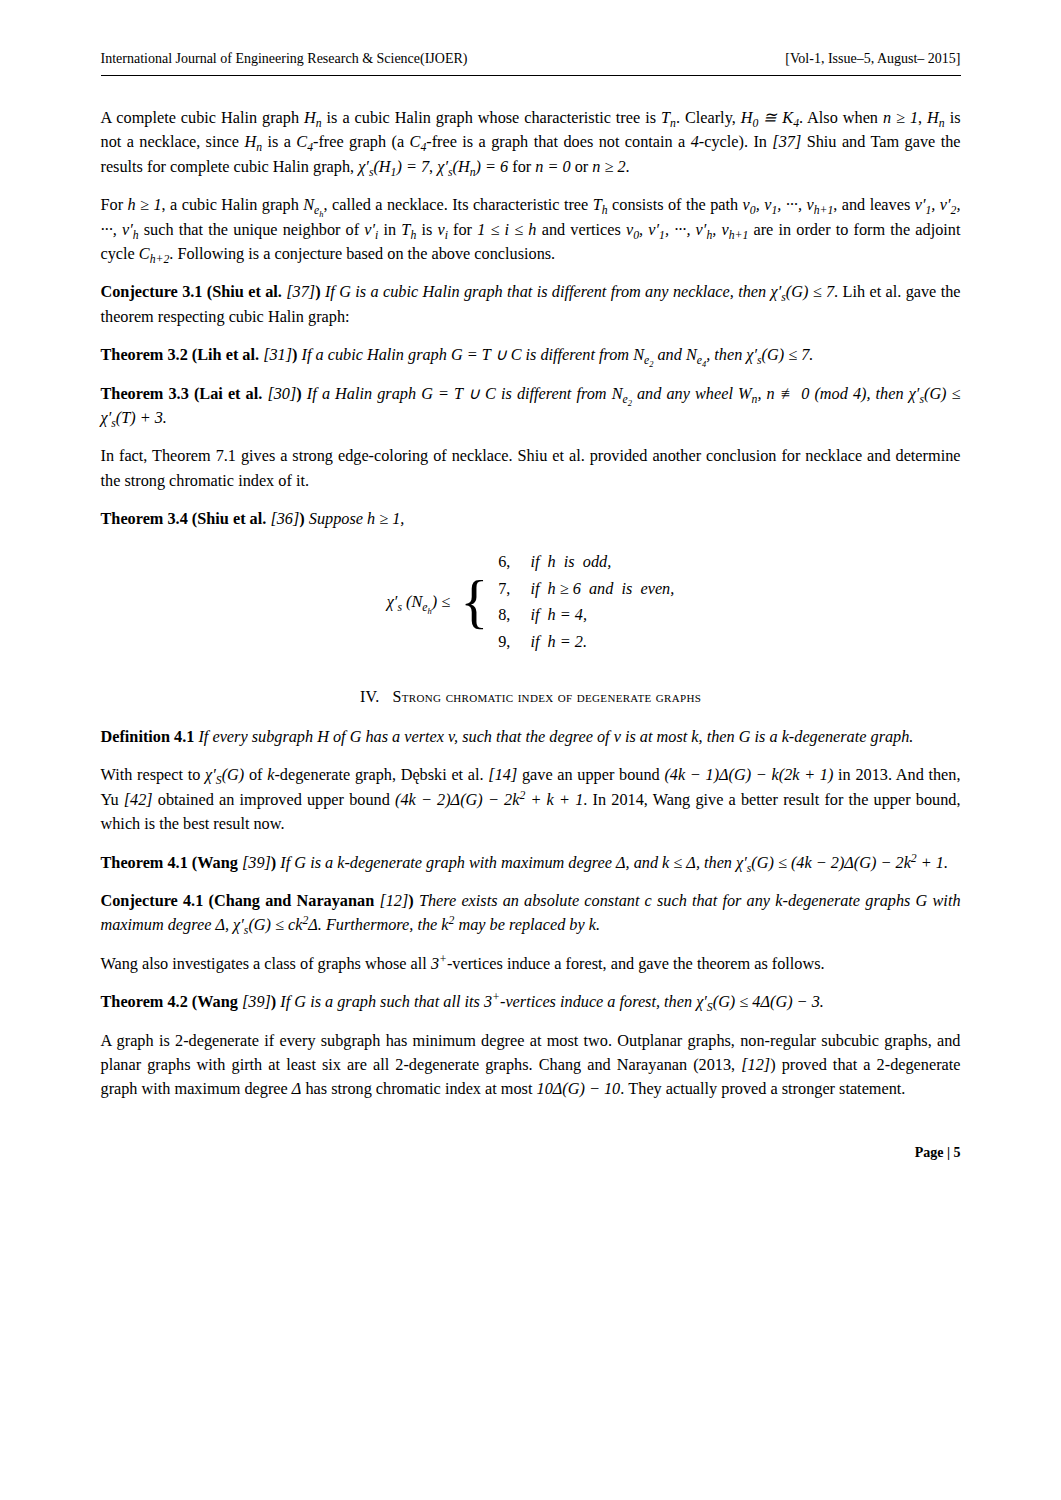International Journal of Engineering Research & Science(IJOER) [Vol-1, Issue–5, August– 2015]
A complete cubic Halin graph Hn is a cubic Halin graph whose characteristic tree is Tn. Clearly, H0 ≅ K4. Also when n ≥ 1, Hn is not a necklace, since Hn is a C4-free graph (a C4-free is a graph that does not contain a 4-cycle). In [37] Shiu and Tam gave the results for complete cubic Halin graph, χ′s(H1) = 7, χ′s(Hn) = 6 for n = 0 or n ≥ 2.
For h ≥ 1, a cubic Halin graph Neh, called a necklace. Its characteristic tree Th consists of the path v0, v1, ···, vh+1, and leaves v′1, v′2, ···, v′h such that the unique neighbor of v′i in Th is vi for 1 ≤ i ≤ h and vertices v0, v′1, ···, v′h, vh+1 are in order to form the adjoint cycle Ch+2. Following is a conjecture based on the above conclusions.
Conjecture 3.1 (Shiu et al. [37]) If G is a cubic Halin graph that is different from any necklace, then χ′s(G) ≤ 7. Lih et al. gave the theorem respecting cubic Halin graph:
Theorem 3.2 (Lih et al. [31]) If a cubic Halin graph G = T ∪ C is different from Ne2 and Ne4, then χ′s(G) ≤ 7.
Theorem 3.3 (Lai et al. [30]) If a Halin graph G = T ∪ C is different from Ne2 and any wheel Wn, n ≢ 0 (mod 4), then χ′s(G) ≤ χ′s(T) + 3.
In fact, Theorem 7.1 gives a strong edge-coloring of necklace. Shiu et al. provided another conclusion for necklace and determine the strong chromatic index of it.
Theorem 3.4 (Shiu et al. [36]) Suppose h ≥ 1,
| χ′ s (N e h ) ≤ | { | 6, | if h is odd, |
| 7, | if h ≥ 6 and is even, |
| 8, | if h = 4, |
| 9, | if h = 2. |
IV. Strong chromatic index of degenerate graphs
Definition 4.1 If every subgraph H of G has a vertex v, such that the degree of v is at most k, then G is a k-degenerate graph.
With respect to χ′S(G) of k-degenerate graph, Dębski et al. [14] gave an upper bound (4k − 1)Δ(G) − k(2k + 1) in 2013. And then, Yu [42] obtained an improved upper bound (4k − 2)Δ(G) − 2k2 + k + 1. In 2014, Wang give a better result for the upper bound, which is the best result now.
Theorem 4.1 (Wang [39]) If G is a k-degenerate graph with maximum degree Δ, and k ≤ Δ, then χ′s(G) ≤ (4k − 2)Δ(G) − 2k2 + 1.
Conjecture 4.1 (Chang and Narayanan [12]) There exists an absolute constant c such that for any k-degenerate graphs G with maximum degree Δ, χ′s(G) ≤ ck2Δ. Furthermore, the k2 may be replaced by k.
Wang also investigates a class of graphs whose all 3+-vertices induce a forest, and gave the theorem as follows.
Theorem 4.2 (Wang [39]) If G is a graph such that all its 3+-vertices induce a forest, then χ′S(G) ≤ 4Δ(G) − 3.
A graph is 2-degenerate if every subgraph has minimum degree at most two. Outplanar graphs, non-regular subcubic graphs, and planar graphs with girth at least six are all 2-degenerate graphs. Chang and Narayanan (2013, [12]) proved that a 2-degenerate graph with maximum degree Δ has strong chromatic index at most 10Δ(G) − 10. They actually proved a stronger statement.
Page | 5